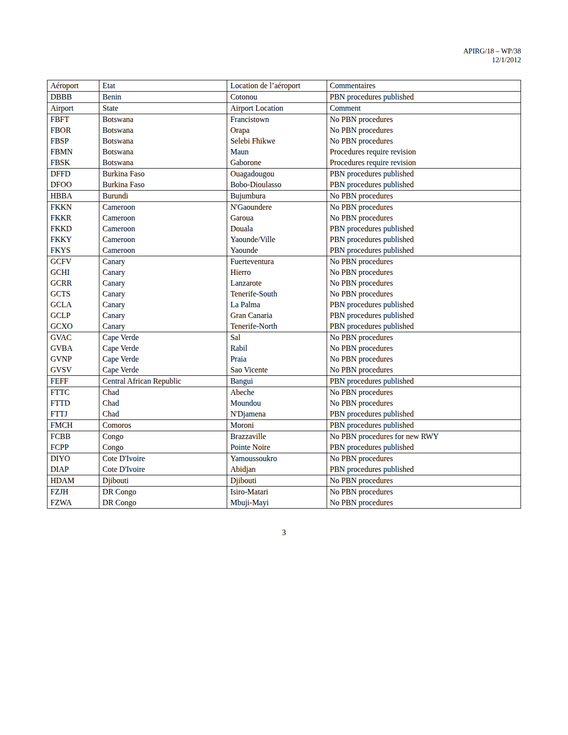APIRG/18 – WP/38
12/1/2012
| Aéroport | Etat | Location de l’aéroport | Commentaires |
| --- | --- | --- | --- |
| DBBB | Benin | Cotonou | PBN procedures published |
| Airport | State | Airport Location | Comment |
| FBFT | Botswana | Francistown | No PBN procedures |
| FBOR | Botswana | Orapa | No PBN procedures |
| FBSP | Botswana | Selebi Fhikwe | No PBN procedures |
| FBMN | Botswana | Maun | Procedures require revision |
| FBSK | Botswana | Gaborone | Procedures require revision |
| DFFD | Burkina Faso | Ouagadougou | PBN procedures published |
| DFOO | Burkina Faso | Bobo-Dioulasso | PBN procedures published |
| HBBA | Burundi | Bujumbura | No PBN procedures |
| FKKN | Cameroon | N'Gaoundere | No PBN procedures |
| FKKR | Cameroon | Garoua | No PBN procedures |
| FKKD | Cameroon | Douala | PBN procedures published |
| FKKY | Cameroon | Yaounde/Ville | PBN procedures published |
| FKYS | Cameroon | Yaounde | PBN procedures published |
| GCFV | Canary | Fuerteventura | No PBN procedures |
| GCHI | Canary | Hierro | No PBN procedures |
| GCRR | Canary | Lanzarote | No PBN procedures |
| GCTS | Canary | Tenerife-South | No PBN procedures |
| GCLA | Canary | La Palma | PBN procedures published |
| GCLP | Canary | Gran Canaria | PBN procedures published |
| GCXO | Canary | Tenerife-North | PBN procedures published |
| GVAC | Cape Verde | Sal | No PBN procedures |
| GVBA | Cape Verde | Rabil | No PBN procedures |
| GVNP | Cape Verde | Praia | No PBN procedures |
| GVSV | Cape Verde | Sao Vicente | No PBN procedures |
| FEFF | Central African Republic | Bangui | PBN procedures published |
| FTTC | Chad | Abeche | No PBN procedures |
| FTTD | Chad | Moundou | No PBN procedures |
| FTTJ | Chad | N'Djamena | PBN procedures published |
| FMCH | Comoros | Moroni | PBN procedures published |
| FCBB | Congo | Brazzaville | No PBN procedures for new RWY |
| FCPP | Congo | Pointe Noire | PBN procedures published |
| DIYO | Cote D'Ivoire | Yamoussoukro | No PBN procedures |
| DIAP | Cote D'Ivoire | Abidjan | PBN procedures published |
| HDAM | Djibouti | Djibouti | No PBN procedures |
| FZJH | DR Congo | Isiro-Matari | No PBN procedures |
| FZWA | DR Congo | Mbuji-Mayi | No PBN procedures |
3